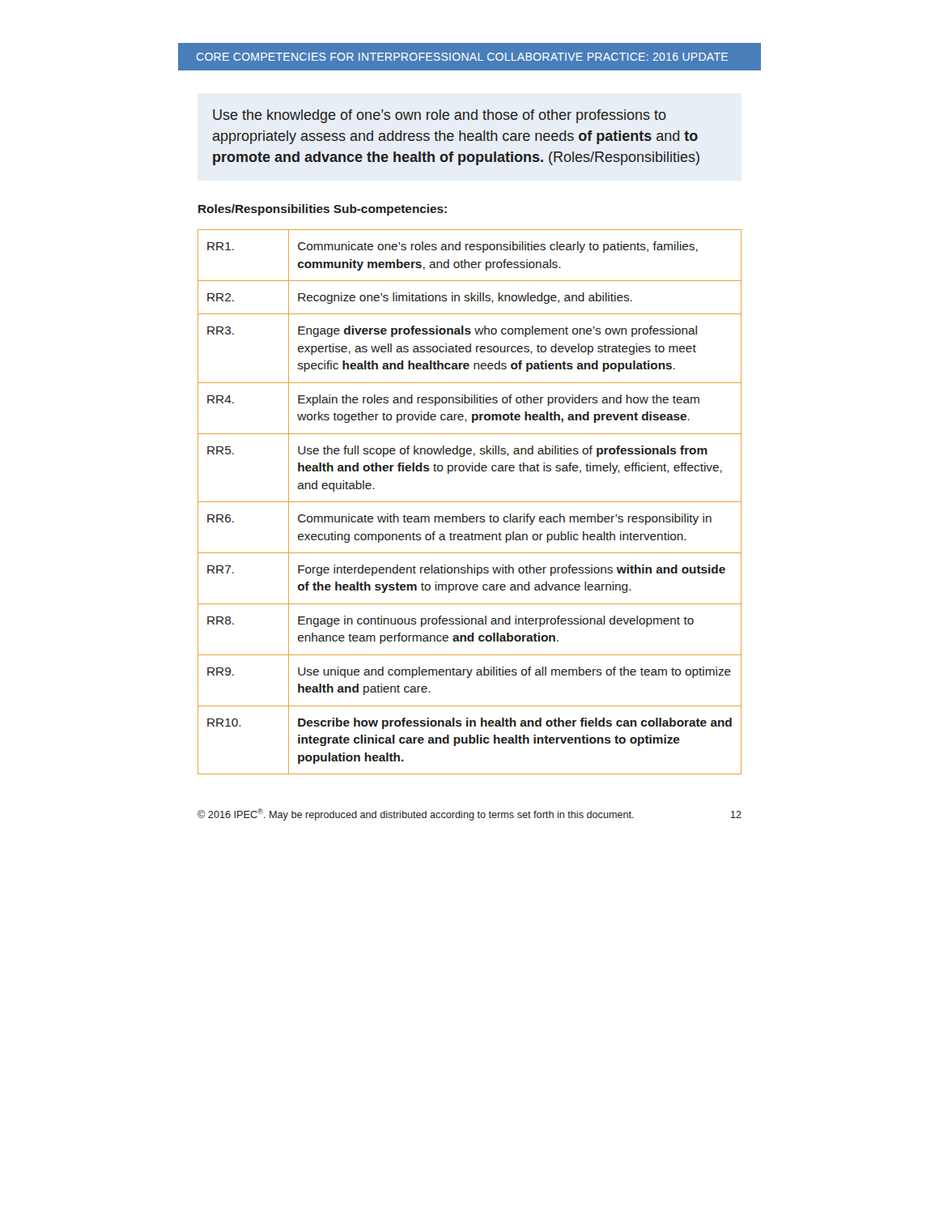CORE COMPETENCIES FOR INTERPROFESSIONAL COLLABORATIVE PRACTICE: 2016 UPDATE
Use the knowledge of one’s own role and those of other professions to appropriately assess and address the health care needs of patients and to promote and advance the health of populations. (Roles/Responsibilities)
Roles/Responsibilities Sub-competencies:
| RR1. | Communicate one’s roles and responsibilities clearly to patients, families, community members , and other professionals. |
| RR2. | Recognize one’s limitations in skills, knowledge, and abilities. |
| RR3. | Engage diverse professionals who complement one’s own professional expertise, as well as associated resources, to develop strategies to meet specific health and healthcare needs of patients and populations . |
| RR4. | Explain the roles and responsibilities of other providers and how the team works together to provide care, promote health, and prevent disease . |
| RR5. | Use the full scope of knowledge, skills, and abilities of professionals from health and other fields to provide care that is safe, timely, efficient, effective, and equitable. |
| RR6. | Communicate with team members to clarify each member’s responsibility in executing components of a treatment plan or public health intervention. |
| RR7. | Forge interdependent relationships with other professions within and outside of the health system to improve care and advance learning. |
| RR8. | Engage in continuous professional and interprofessional development to enhance team performance and collaboration . |
| RR9. | Use unique and complementary abilities of all members of the team to optimize health and patient care. |
| RR10. | Describe how professionals in health and other fields can collaborate and integrate clinical care and public health interventions to optimize population health. |
© 2016 IPEC®. May be reproduced and distributed according to terms set forth in this document. 12